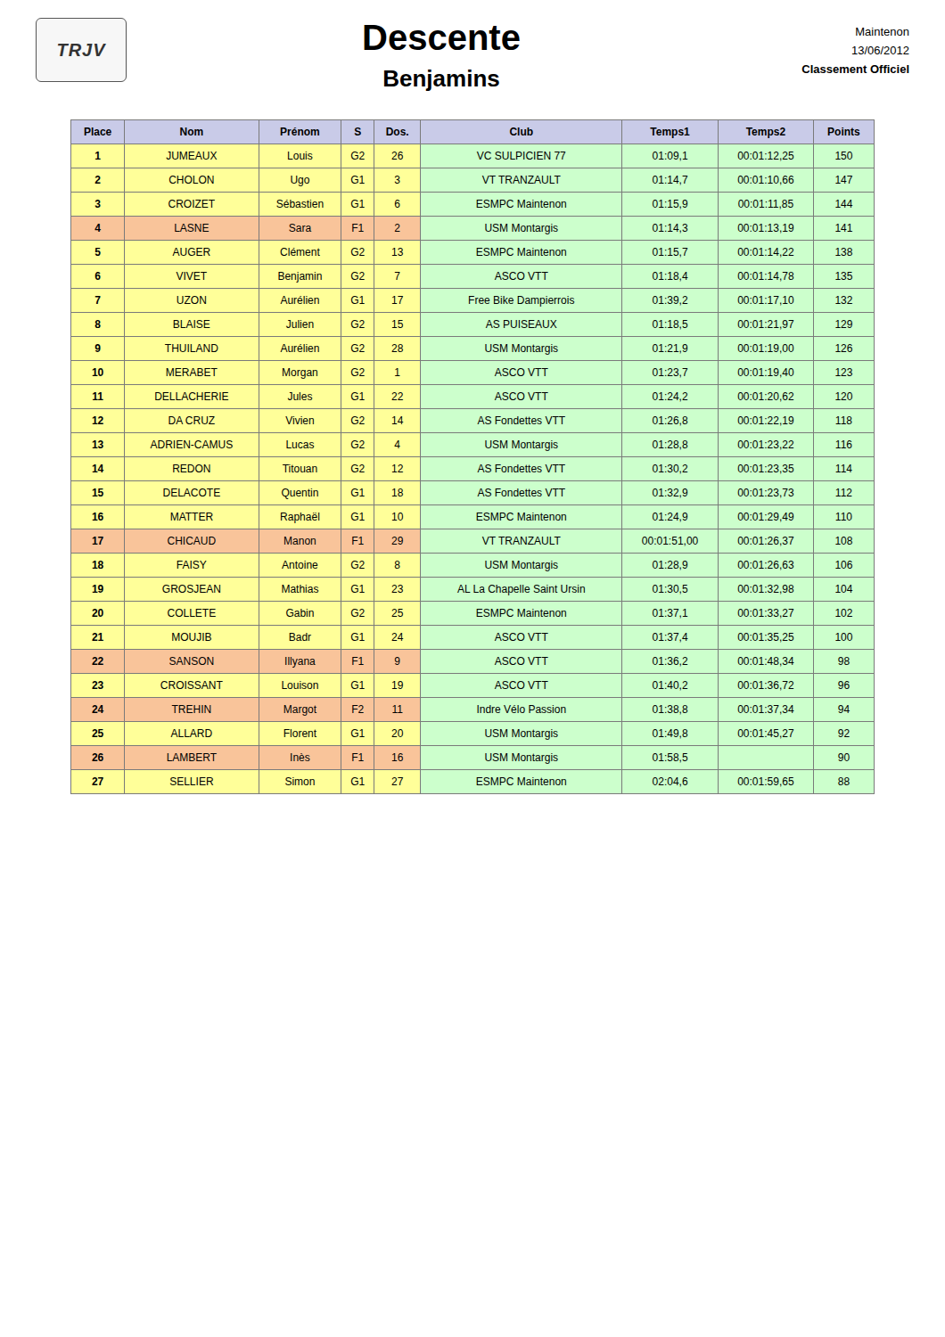TRJV
Descente
Benjamins
Maintenon
13/06/2012
Classement Officiel
| Place | Nom | Prénom | S | Dos. | Club | Temps1 | Temps2 | Points |
| --- | --- | --- | --- | --- | --- | --- | --- | --- |
| 1 | JUMEAUX | Louis | G2 | 26 | VC SULPICIEN 77 | 01:09,1 | 00:01:12,25 | 150 |
| 2 | CHOLON | Ugo | G1 | 3 | VT TRANZAULT | 01:14,7 | 00:01:10,66 | 147 |
| 3 | CROIZET | Sébastien | G1 | 6 | ESMPC Maintenon | 01:15,9 | 00:01:11,85 | 144 |
| 4 | LASNE | Sara | F1 | 2 | USM Montargis | 01:14,3 | 00:01:13,19 | 141 |
| 5 | AUGER | Clément | G2 | 13 | ESMPC Maintenon | 01:15,7 | 00:01:14,22 | 138 |
| 6 | VIVET | Benjamin | G2 | 7 | ASCO VTT | 01:18,4 | 00:01:14,78 | 135 |
| 7 | UZON | Aurélien | G1 | 17 | Free Bike Dampierrois | 01:39,2 | 00:01:17,10 | 132 |
| 8 | BLAISE | Julien | G2 | 15 | AS PUISEAUX | 01:18,5 | 00:01:21,97 | 129 |
| 9 | THUILAND | Aurélien | G2 | 28 | USM Montargis | 01:21,9 | 00:01:19,00 | 126 |
| 10 | MERABET | Morgan | G2 | 1 | ASCO VTT | 01:23,7 | 00:01:19,40 | 123 |
| 11 | DELLACHERIE | Jules | G1 | 22 | ASCO VTT | 01:24,2 | 00:01:20,62 | 120 |
| 12 | DA CRUZ | Vivien | G2 | 14 | AS Fondettes VTT | 01:26,8 | 00:01:22,19 | 118 |
| 13 | ADRIEN-CAMUS | Lucas | G2 | 4 | USM Montargis | 01:28,8 | 00:01:23,22 | 116 |
| 14 | REDON | Titouan | G2 | 12 | AS Fondettes VTT | 01:30,2 | 00:01:23,35 | 114 |
| 15 | DELACOTE | Quentin | G1 | 18 | AS Fondettes VTT | 01:32,9 | 00:01:23,73 | 112 |
| 16 | MATTER | Raphaël | G1 | 10 | ESMPC Maintenon | 01:24,9 | 00:01:29,49 | 110 |
| 17 | CHICAUD | Manon | F1 | 29 | VT TRANZAULT | 00:01:51,00 | 00:01:26,37 | 108 |
| 18 | FAISY | Antoine | G2 | 8 | USM Montargis | 01:28,9 | 00:01:26,63 | 106 |
| 19 | GROSJEAN | Mathias | G1 | 23 | AL La Chapelle Saint Ursin | 01:30,5 | 00:01:32,98 | 104 |
| 20 | COLLETE | Gabin | G2 | 25 | ESMPC Maintenon | 01:37,1 | 00:01:33,27 | 102 |
| 21 | MOUJIB | Badr | G1 | 24 | ASCO VTT | 01:37,4 | 00:01:35,25 | 100 |
| 22 | SANSON | Illyana | F1 | 9 | ASCO VTT | 01:36,2 | 00:01:48,34 | 98 |
| 23 | CROISSANT | Louison | G1 | 19 | ASCO VTT | 01:40,2 | 00:01:36,72 | 96 |
| 24 | TREHIN | Margot | F2 | 11 | Indre Vélo Passion | 01:38,8 | 00:01:37,34 | 94 |
| 25 | ALLARD | Florent | G1 | 20 | USM Montargis | 01:49,8 | 00:01:45,27 | 92 |
| 26 | LAMBERT | Inès | F1 | 16 | USM Montargis | 01:58,5 | | 90 |
| 27 | SELLIER | Simon | G1 | 27 | ESMPC Maintenon | 02:04,6 | 00:01:59,65 | 88 |